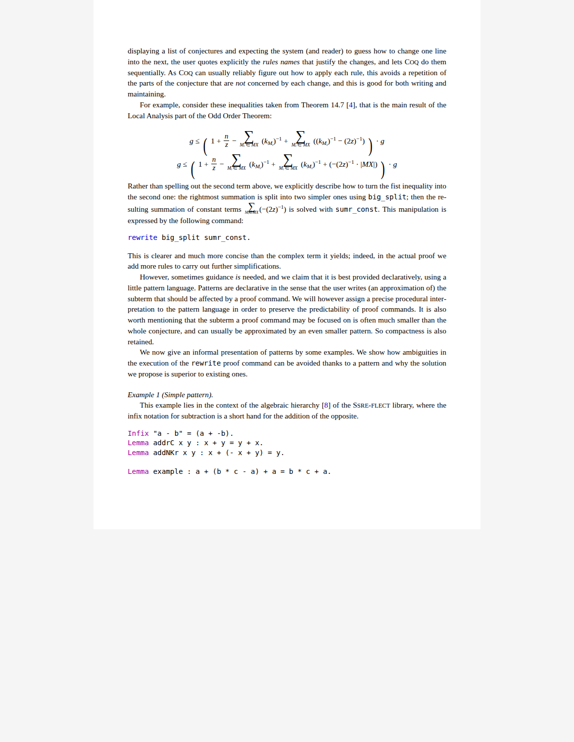displaying a list of conjectures and expecting the system (and reader) to guess how to change one line into the next, the user quotes explicitly the rules names that justify the changes, and lets COQ do them sequentially. As COQ can usually reliably figure out how to apply each rule, this avoids a repetition of the parts of the conjecture that are not concerned by each change, and this is good for both writing and maintaining.
For example, consider these inequalities taken from Theorem 14.7 [4], that is the main result of the Local Analysis part of the Odd Order Theorem:
g ≤ ( 1 + nz − ∑Mi ∈ MX (kMi)−1 + ∑Mi ∈ MX ((kMi)−1 − (2z)−1) ) · g g ≤ ( 1 + nz − ∑Mi ∈ MX (kMi)−1 + ∑Mi ∈ MX (kMi)−1 + (−(2z)−1 · |MX|) ) · g
Rather than spelling out the second term above, we explicitly describe how to turn the fist inequality into the second one: the rightmost summation is split into two simpler ones using big_split; then the resulting summation of constant terms ∑Mi∈MX(−(2z)−1) is solved with sumr_const. This manipulation is expressed by the following command:
rewrite big_split sumr_const.
This is clearer and much more concise than the complex term it yields; indeed, in the actual proof we add more rules to carry out further simplifications.
However, sometimes guidance is needed, and we claim that it is best provided declaratively, using a little pattern language. Patterns are declarative in the sense that the user writes (an approximation of) the subterm that should be affected by a proof command. We will however assign a precise procedural interpretation to the pattern language in order to preserve the predictability of proof commands. It is also worth mentioning that the subterm a proof command may be focused on is often much smaller than the whole conjecture, and can usually be approximated by an even smaller pattern. So compactness is also retained.
We now give an informal presentation of patterns by some examples. We show how ambiguities in the execution of the rewrite proof command can be avoided thanks to a pattern and why the solution we propose is superior to existing ones.
Example 1 (Simple pattern).
This example lies in the context of the algebraic hierarchy [8] of the SSRE-FLECT library, where the infix notation for subtraction is a short hand for the addition of the opposite.
Infix "a - b" = (a + -b).
Lemma addrC x y : x + y = y + x.
Lemma addNKr x y : x + (- x + y) = y.

Lemma example : a + (b * c - a) + a = b * c + a.